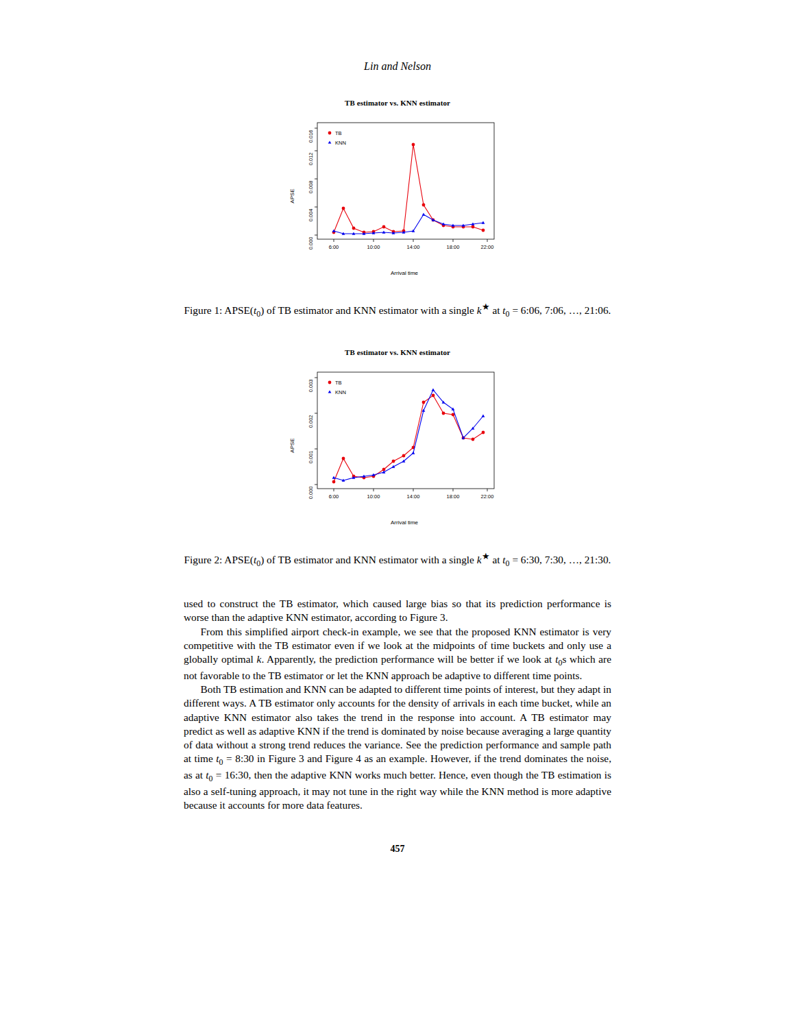Lin and Nelson
TB estimator vs. KNN estimator
APSE Arrival time 0.000 0.004 0.008 0.012 0.016 6:00 10:00 14:00 18:00 22:00 TB KNN
Figure 1: APSE(t 0) of TB estimator and KNN estimator with a single k★ at t 0 = 6:06, 7:06, …, 21:06.
TB estimator vs. KNN estimator
APSE Arrival time 0.000 0.001 0.002 0.003 6:00 10:00 14:00 18:00 22:00 TB KNN
Figure 2: APSE(t 0) of TB estimator and KNN estimator with a single k★ at t 0 = 6:30, 7:30, …, 21:30.
used to construct the TB estimator, which caused large bias so that its prediction performance is worse than the adaptive KNN estimator, according to Figure 3.
From this simplified airport check-in example, we see that the proposed KNN estimator is very competitive with the TB estimator even if we look at the midpoints of time buckets and only use a globally optimal k. Apparently, the prediction performance will be better if we look at t 0s which are not favorable to the TB estimator or let the KNN approach be adaptive to different time points.
Both TB estimation and KNN can be adapted to different time points of interest, but they adapt in different ways. A TB estimator only accounts for the density of arrivals in each time bucket, while an adaptive KNN estimator also takes the trend in the response into account. A TB estimator may predict as well as adaptive KNN if the trend is dominated by noise because averaging a large quantity of data without a strong trend reduces the variance. See the prediction performance and sample path at time t 0 = 8:30 in Figure 3 and Figure 4 as an example. However, if the trend dominates the noise, as at t 0 = 16:30, then the adaptive KNN works much better. Hence, even though the TB estimation is also a self-tuning approach, it may not tune in the right way while the KNN method is more adaptive because it accounts for more data features.
457